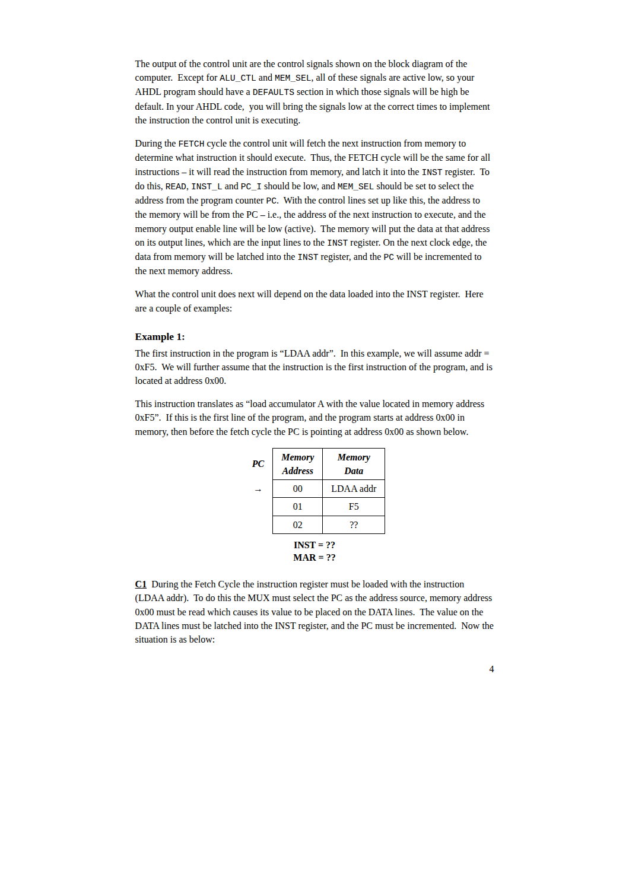The output of the control unit are the control signals shown on the block diagram of the computer. Except for ALU_CTL and MEM_SEL, all of these signals are active low, so your AHDL program should have a DEFAULTS section in which those signals will be high be default. In your AHDL code, you will bring the signals low at the correct times to implement the instruction the control unit is executing.
During the FETCH cycle the control unit will fetch the next instruction from memory to determine what instruction it should execute. Thus, the FETCH cycle will be the same for all instructions – it will read the instruction from memory, and latch it into the INST register. To do this, READ, INST_L and PC_I should be low, and MEM_SEL should be set to select the address from the program counter PC. With the control lines set up like this, the address to the memory will be from the PC – i.e., the address of the next instruction to execute, and the memory output enable line will be low (active). The memory will put the data at that address on its output lines, which are the input lines to the INST register. On the next clock edge, the data from memory will be latched into the INST register, and the PC will be incremented to the next memory address.
What the control unit does next will depend on the data loaded into the INST register. Here are a couple of examples:
Example 1:
The first instruction in the program is “LDAA addr”. In this example, we will assume addr = 0xF5. We will further assume that the instruction is the first instruction of the program, and is located at address 0x00.
This instruction translates as “load accumulator A with the value located in memory address 0xF5”. If this is the first line of the program, and the program starts at address 0x00 in memory, then before the fetch cycle the PC is pointing at address 0x00 as shown below.
| PC | Memory Address | Memory Data |
| → | 00 | LDAA addr |
| | 01 | F5 |
| | 02 | ?? |
INST = ??
MAR = ??
C1 During the Fetch Cycle the instruction register must be loaded with the instruction (LDAA addr). To do this the MUX must select the PC as the address source, memory address 0x00 must be read which causes its value to be placed on the DATA lines. The value on the DATA lines must be latched into the INST register, and the PC must be incremented. Now the situation is as below:
4